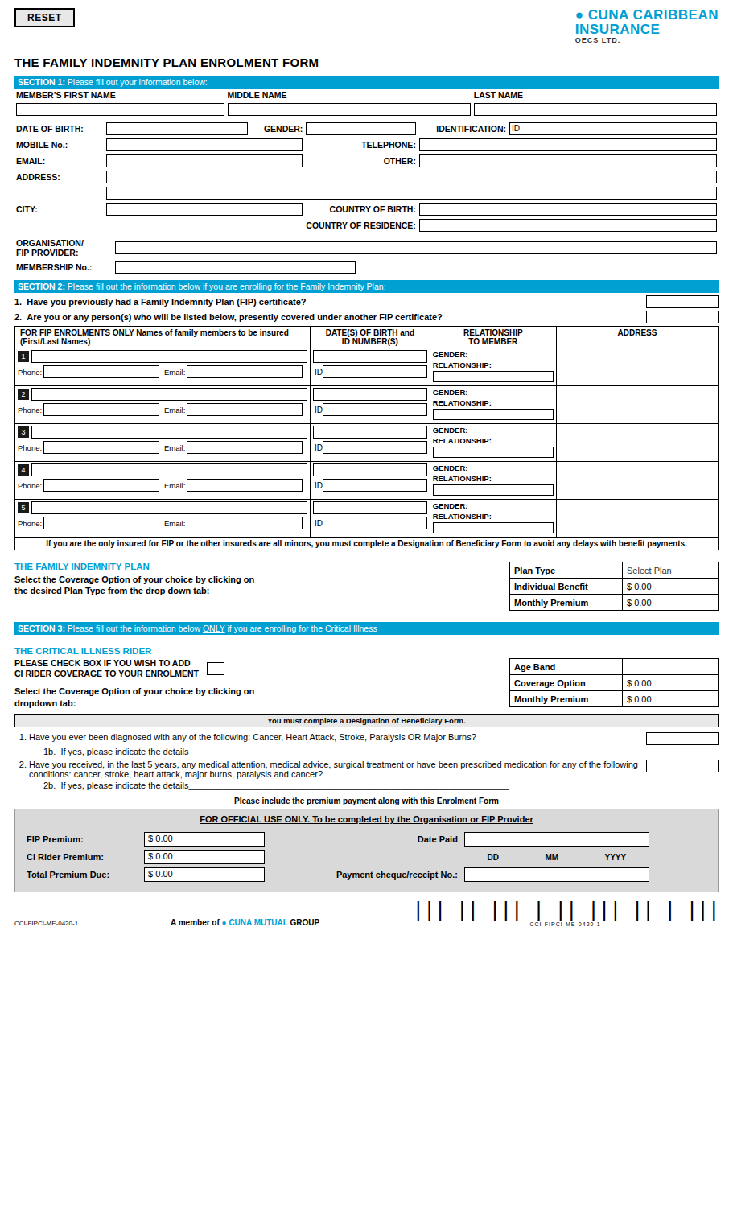RESET
● CUNA CARIBBEAN
INSURANCE
OECS LTD.
THE FAMILY INDEMNITY PLAN ENROLMENT FORM
SECTION 1: Please fill out your information below:
| MEMBER’S FIRST NAME | MIDDLE NAME | LAST NAME |
| DATE OF BIRTH: | | GENDER: | | IDENTIFICATION: | ID |
| MOBILE No.: | | TELEPHONE: | |
| EMAIL: | | OTHER: | |
| ADDRESS: | |
| CITY: | | COUNTRY OF BIRTH: | |
| | | COUNTRY OF RESIDENCE: | |
| ORGANISATION/ FIP PROVIDER: | |
| MEMBERSHIP No.: | |
SECTION 2: Please fill out the information below if you are enrolling for the Family Indemnity Plan:
1. Have you previously had a Family Indemnity Plan (FIP) certificate?
2. Are you or any person(s) who will be listed below, presently covered under another FIP certificate?
| FOR FIP ENROLMENTS ONLY Names of family members to be insured (First/Last Names) | DATE(S) OF BIRTH and ID NUMBER(S) | RELATIONSHIP TO MEMBER | ADDRESS |
| --- | --- | --- | --- |
| 1 Phone: Email: | ID | GENDER: RELATIONSHIP: | |
| 2 Phone: Email: | ID | GENDER: RELATIONSHIP: | |
| 3 Phone: Email: | ID | GENDER: RELATIONSHIP: | |
| 4 Phone: Email: | ID | GENDER: RELATIONSHIP: | |
| 5 Phone: Email: | ID | GENDER: RELATIONSHIP: | |
| If you are the only insured for FIP or the other insureds are all minors, you must complete a Designation of Beneficiary Form to avoid any delays with benefit payments. |
THE FAMILY INDEMNITY PLAN
Select the Coverage Option of your choice by clicking on
the desired Plan Type from the drop down tab:
| Plan Type | Select Plan |
| Individual Benefit | $ 0.00 |
| Monthly Premium | $ 0.00 |
SECTION 3: Please fill out the information below ONLY if you are enrolling for the Critical Illness
THE CRITICAL ILLNESS RIDER
PLEASE CHECK BOX IF YOU WISH TO ADD
CI RIDER COVERAGE TO YOUR ENROLMENT
Select the Coverage Option of your choice by clicking on
dropdown tab:
| Age Band | |
| Coverage Option | $ 0.00 |
| Monthly Premium | $ 0.00 |
You must complete a Designation of Beneficiary Form.
Have you ever been diagnosed with any of the following: Cancer, Heart Attack, Stroke, Paralysis OR Major Burns?
1b. If yes, please indicate the details_________________________________________________________________
Have you received, in the last 5 years, any medical attention, medical advice, surgical treatment or have been prescribed medication for any of the following conditions: cancer, stroke, heart attack, major burns, paralysis and cancer?
2b. If yes, please indicate the details_________________________________________________________________
Please include the premium payment along with this Enrolment Form
FOR OFFICIAL USE ONLY. To be completed by the Organisation or FIP Provider
| FIP Premium: | $ 0.00 | Date Paid | |
| CI Rider Premium: | $ 0.00 | | DD MM YYYY |
| Total Premium Due: | $ 0.00 | Payment cheque/receipt No.: | |
CCI-FIPCI-ME-0420-1
A member of ● CUNA MUTUAL GROUP
||| || ||| | || ||| || | |||
CCI-FIPCI-ME-0420-1